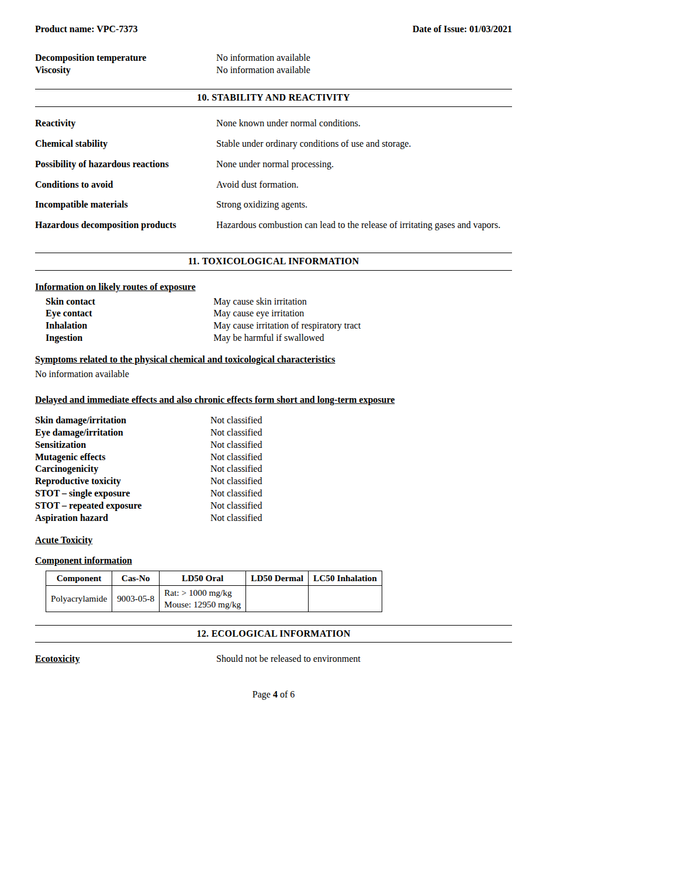Product name: VPC-7373
Date of Issue: 01/03/2021
| Decomposition temperature | No information available |
| Viscosity | No information available |
10. STABILITY AND REACTIVITY
| Reactivity | None known under normal conditions. |
| Chemical stability | Stable under ordinary conditions of use and storage. |
| Possibility of hazardous reactions | None under normal processing. |
| Conditions to avoid | Avoid dust formation. |
| Incompatible materials | Strong oxidizing agents. |
| Hazardous decomposition products | Hazardous combustion can lead to the release of irritating gases and vapors. |
11. TOXICOLOGICAL INFORMATION
Information on likely routes of exposure
| Skin contact | May cause skin irritation |
| Eye contact | May cause eye irritation |
| Inhalation | May cause irritation of respiratory tract |
| Ingestion | May be harmful if swallowed |
Symptoms related to the physical chemical and toxicological characteristics
No information available
Delayed and immediate effects and also chronic effects form short and long-term exposure
| Skin damage/irritation | Not classified |
| Eye damage/irritation | Not classified |
| Sensitization | Not classified |
| Mutagenic effects | Not classified |
| Carcinogenicity | Not classified |
| Reproductive toxicity | Not classified |
| STOT – single exposure | Not classified |
| STOT – repeated exposure | Not classified |
| Aspiration hazard | Not classified |
Acute Toxicity
Component information
| Component | Cas-No | LD50 Oral | LD50 Dermal | LC50 Inhalation |
| --- | --- | --- | --- | --- |
| Polyacrylamide | 9003-05-8 | Rat: > 1000 mg/kg Mouse: 12950 mg/kg | | |
12. ECOLOGICAL INFORMATION
| Ecotoxicity | Should not be released to environment |
Page 4 of 6